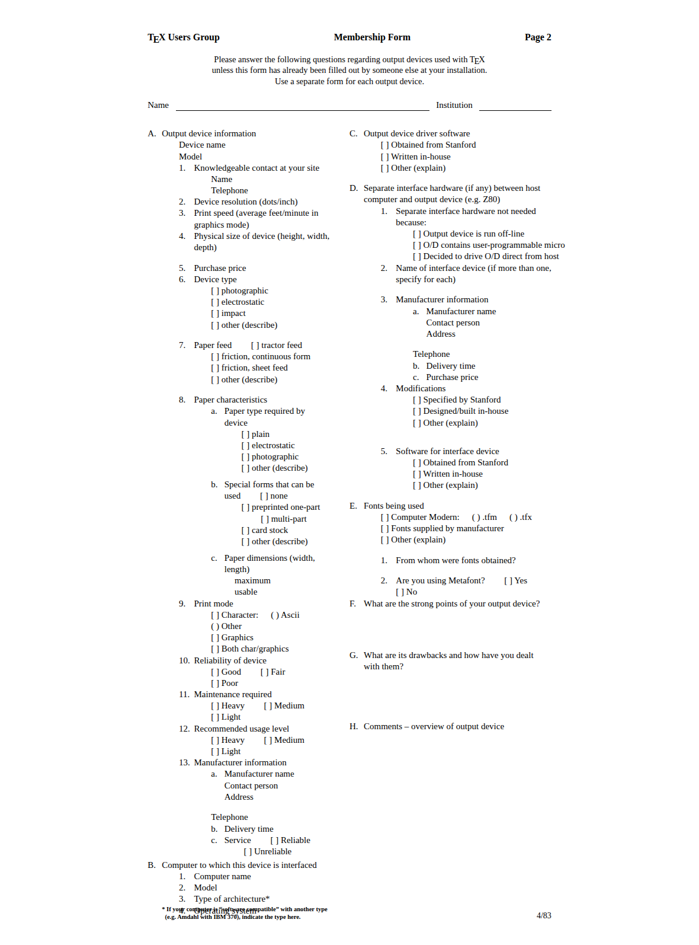TEX Users Group
Membership Form
Page 2
Please answer the following questions regarding output devices used with TEX
unless this form has already been filled out by someone else at your installation.
Use a separate form for each output device.
Name Institution
A.
Output device information
Device name
Model
1.
Knowledgeable contact at your site
Name
Telephone
2.
Device resolution (dots/inch)
3.
Print speed (average feet/minute in graphics mode)
4.
Physical size of device (height, width, depth)
5.
Purchase price
6.
Device type
photographic electrostatic
impact other (describe)
7.
Paper feed tractor feed
friction, continuous form
friction, sheet feed other (describe)
8.
Paper characteristics
a.
Paper type required by device
plain electrostatic
photographic other (describe)
b.
Special forms that can be used none
preprinted one-part multi-part
card stock other (describe)
c.
Paper dimensions (width, length)
maximum
usable
9.
Print mode
Character: Ascii Other
Graphics Both char/graphics
10.
Reliability of device
Good Fair Poor
11.
Maintenance required
Heavy Medium Light
12.
Recommended usage level
Heavy Medium Light
13.
Manufacturer information
a.
Manufacturer name
Contact person
Address
Telephone
b.
Delivery time
c.
Service Reliable Unreliable
B.
Computer to which this device is interfaced
1.
Computer name
2.
Model
3.
Type of architecture*
4.
Operating system
C.
Output device driver software
Obtained from Stanford
Written in-house
Other (explain)
D.
Separate interface hardware (if any) between host computer and output device (e.g. Z80)
1.
Separate interface hardware not needed because:
Output device is run off-line
O/D contains user-programmable micro
Decided to drive O/D direct from host
2.
Name of interface device (if more than one, specify for each)
3.
Manufacturer information
a.
Manufacturer name
Contact person
Address
Telephone
b.
Delivery time
c.
Purchase price
4.
Modifications
Specified by Stanford
Designed/built in-house
Other (explain)
5.
Software for interface device
Obtained from Stanford
Written in-house
Other (explain)
E.
Fonts being used
Computer Modern: .tfm .tfx
Fonts supplied by manufacturer
Other (explain)
1.
From whom were fonts obtained?
2.
Are you using Metafont? Yes No
F.
What are the strong points of your output device?
G.
What are its drawbacks and how have you dealt with them?
H.
Comments – overview of output device
* If your computer is “software compatible” with another type
(e.g. Amdahl with IBM 370), indicate the type here.
4/83